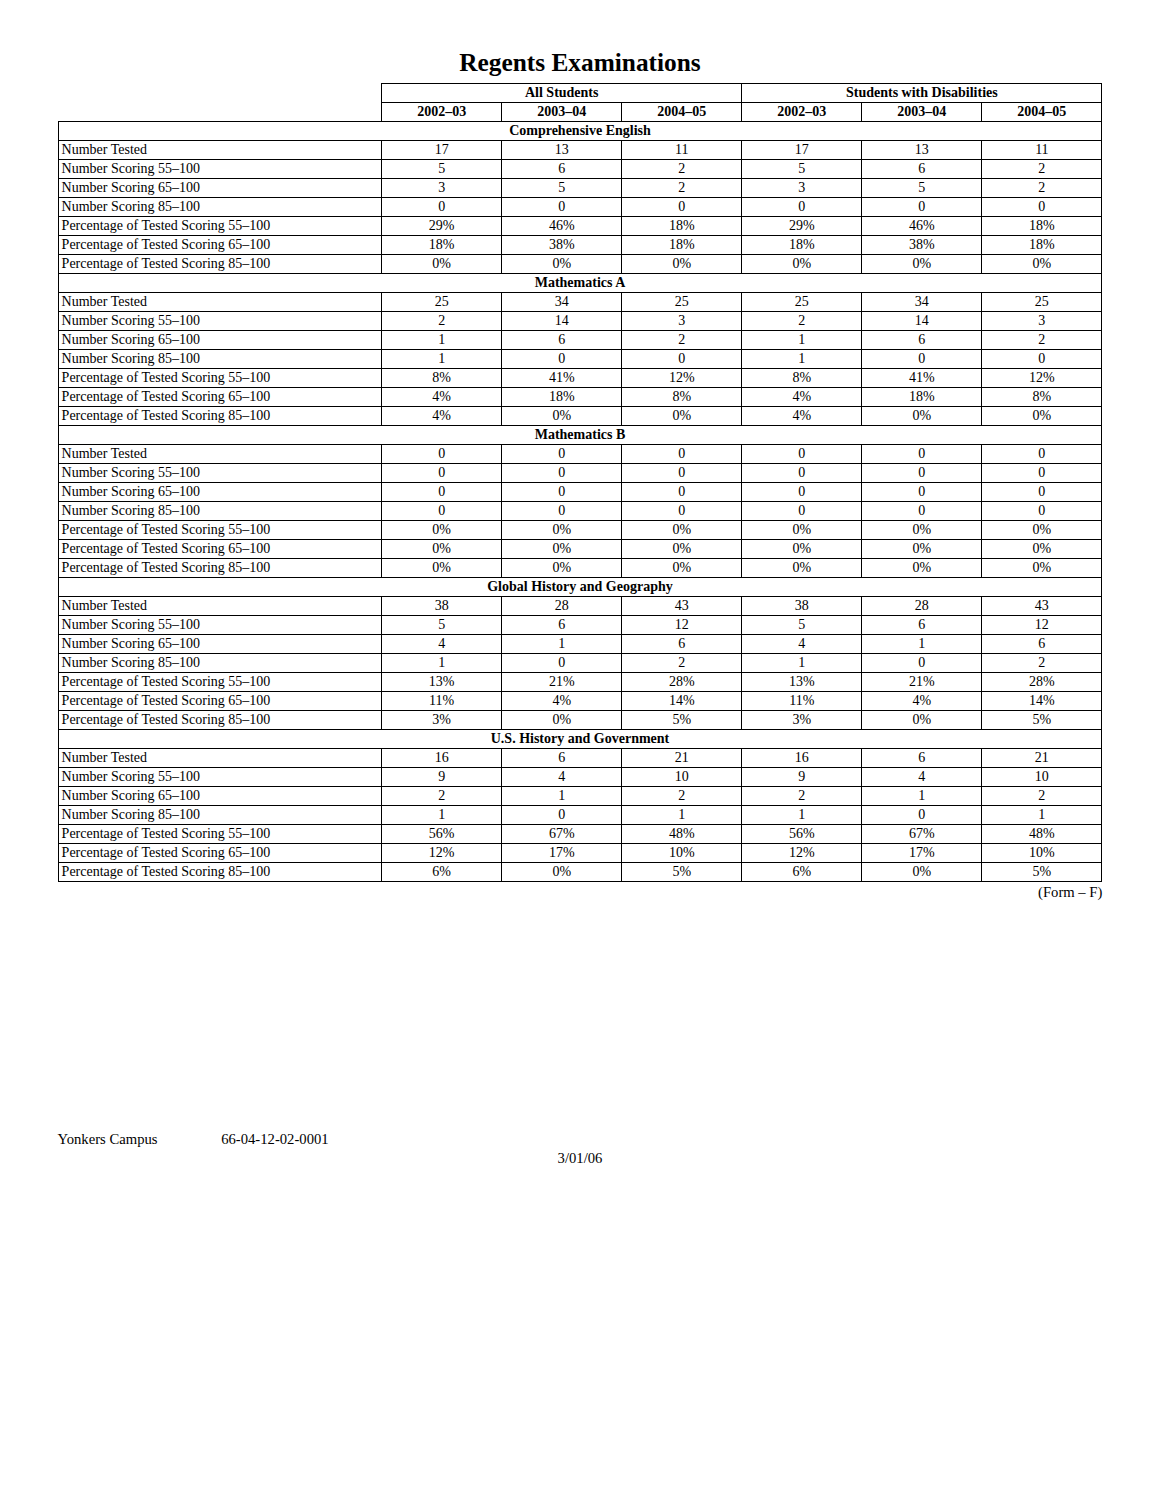Regents Examinations
| | All Students | Students with Disabilities |
| --- | --- | --- |
| | 2002–03 | 2003–04 | 2004–05 | 2002–03 | 2003–04 | 2004–05 |
| Comprehensive English |
| Number Tested | 17 | 13 | 11 | 17 | 13 | 11 |
| Number Scoring 55–100 | 5 | 6 | 2 | 5 | 6 | 2 |
| Number Scoring 65–100 | 3 | 5 | 2 | 3 | 5 | 2 |
| Number Scoring 85–100 | 0 | 0 | 0 | 0 | 0 | 0 |
| Percentage of Tested Scoring 55–100 | 29% | 46% | 18% | 29% | 46% | 18% |
| Percentage of Tested Scoring 65–100 | 18% | 38% | 18% | 18% | 38% | 18% |
| Percentage of Tested Scoring 85–100 | 0% | 0% | 0% | 0% | 0% | 0% |
| Mathematics A |
| Number Tested | 25 | 34 | 25 | 25 | 34 | 25 |
| Number Scoring 55–100 | 2 | 14 | 3 | 2 | 14 | 3 |
| Number Scoring 65–100 | 1 | 6 | 2 | 1 | 6 | 2 |
| Number Scoring 85–100 | 1 | 0 | 0 | 1 | 0 | 0 |
| Percentage of Tested Scoring 55–100 | 8% | 41% | 12% | 8% | 41% | 12% |
| Percentage of Tested Scoring 65–100 | 4% | 18% | 8% | 4% | 18% | 8% |
| Percentage of Tested Scoring 85–100 | 4% | 0% | 0% | 4% | 0% | 0% |
| Mathematics B |
| Number Tested | 0 | 0 | 0 | 0 | 0 | 0 |
| Number Scoring 55–100 | 0 | 0 | 0 | 0 | 0 | 0 |
| Number Scoring 65–100 | 0 | 0 | 0 | 0 | 0 | 0 |
| Number Scoring 85–100 | 0 | 0 | 0 | 0 | 0 | 0 |
| Percentage of Tested Scoring 55–100 | 0% | 0% | 0% | 0% | 0% | 0% |
| Percentage of Tested Scoring 65–100 | 0% | 0% | 0% | 0% | 0% | 0% |
| Percentage of Tested Scoring 85–100 | 0% | 0% | 0% | 0% | 0% | 0% |
| Global History and Geography |
| Number Tested | 38 | 28 | 43 | 38 | 28 | 43 |
| Number Scoring 55–100 | 5 | 6 | 12 | 5 | 6 | 12 |
| Number Scoring 65–100 | 4 | 1 | 6 | 4 | 1 | 6 |
| Number Scoring 85–100 | 1 | 0 | 2 | 1 | 0 | 2 |
| Percentage of Tested Scoring 55–100 | 13% | 21% | 28% | 13% | 21% | 28% |
| Percentage of Tested Scoring 65–100 | 11% | 4% | 14% | 11% | 4% | 14% |
| Percentage of Tested Scoring 85–100 | 3% | 0% | 5% | 3% | 0% | 5% |
| U.S. History and Government |
| Number Tested | 16 | 6 | 21 | 16 | 6 | 21 |
| Number Scoring 55–100 | 9 | 4 | 10 | 9 | 4 | 10 |
| Number Scoring 65–100 | 2 | 1 | 2 | 2 | 1 | 2 |
| Number Scoring 85–100 | 1 | 0 | 1 | 1 | 0 | 1 |
| Percentage of Tested Scoring 55–100 | 56% | 67% | 48% | 56% | 67% | 48% |
| Percentage of Tested Scoring 65–100 | 12% | 17% | 10% | 12% | 17% | 10% |
| Percentage of Tested Scoring 85–100 | 6% | 0% | 5% | 6% | 0% | 5% |
(Form – F)
Yonkers Campus 66-04-12-02-0001
3/01/06